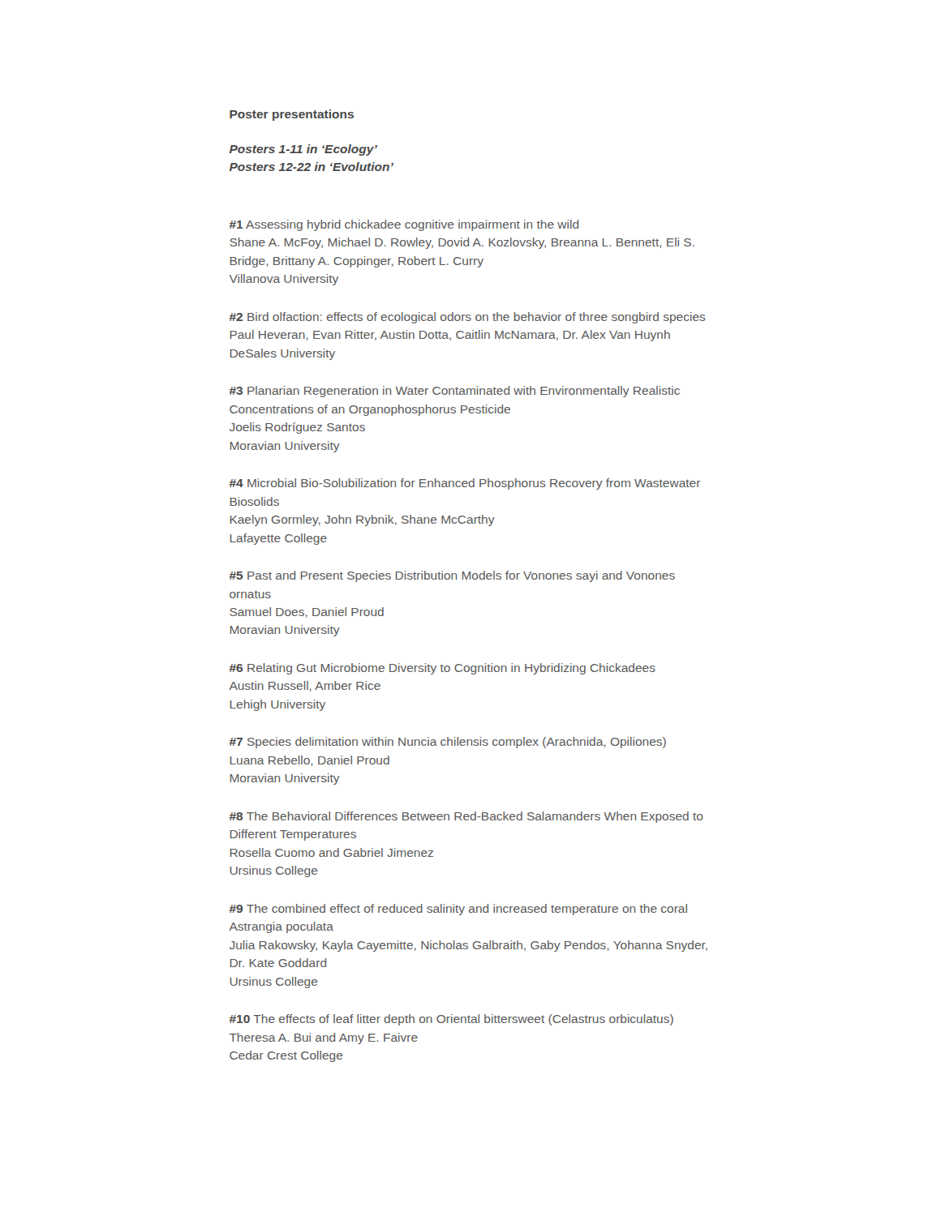Poster presentations
Posters 1-11 in ‘Ecology’
Posters 12-22 in ‘Evolution’
#1 Assessing hybrid chickadee cognitive impairment in the wild
Shane A. McFoy, Michael D. Rowley, Dovid A. Kozlovsky, Breanna L. Bennett, Eli S. Bridge, Brittany A. Coppinger, Robert L. Curry
Villanova University
#2 Bird olfaction: effects of ecological odors on the behavior of three songbird species
Paul Heveran, Evan Ritter, Austin Dotta, Caitlin McNamara, Dr. Alex Van Huynh
DeSales University
#3 Planarian Regeneration in Water Contaminated with Environmentally Realistic Concentrations of an Organophosphorus Pesticide
Joelis Rodríguez Santos
Moravian University
#4 Microbial Bio-Solubilization for Enhanced Phosphorus Recovery from Wastewater Biosolids
Kaelyn Gormley, John Rybnik, Shane McCarthy
Lafayette College
#5 Past and Present Species Distribution Models for Vonones sayi and Vonones ornatus
Samuel Does, Daniel Proud
Moravian University
#6 Relating Gut Microbiome Diversity to Cognition in Hybridizing Chickadees
Austin Russell, Amber Rice
Lehigh University
#7 Species delimitation within Nuncia chilensis complex (Arachnida, Opiliones)
Luana Rebello, Daniel Proud
Moravian University
#8 The Behavioral Differences Between Red-Backed Salamanders When Exposed to Different Temperatures
Rosella Cuomo and Gabriel Jimenez
Ursinus College
#9 The combined effect of reduced salinity and increased temperature on the coral Astrangia poculata
Julia Rakowsky, Kayla Cayemitte, Nicholas Galbraith, Gaby Pendos, Yohanna Snyder, Dr. Kate Goddard
Ursinus College
#10 The effects of leaf litter depth on Oriental bittersweet (Celastrus orbiculatus)
Theresa A. Bui and Amy E. Faivre
Cedar Crest College